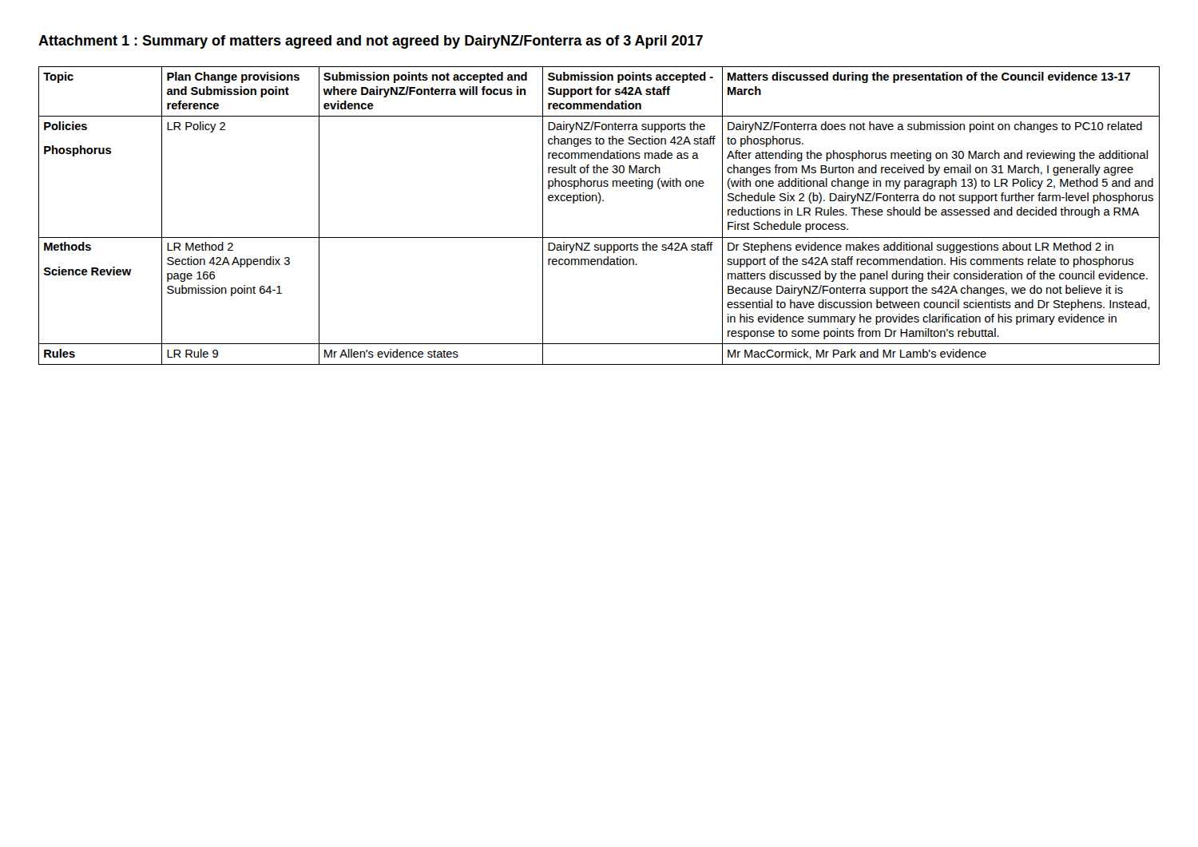Attachment 1 : Summary of matters agreed and not agreed by DairyNZ/Fonterra as of 3 April 2017
| Topic | Plan Change provisions and Submission point reference | Submission points not accepted and where DairyNZ/Fonterra will focus in evidence | Submission points accepted - Support for s42A staff recommendation | Matters discussed during the presentation of the Council evidence 13-17 March |
| --- | --- | --- | --- | --- |
| Policies Phosphorus | LR Policy 2 | | DairyNZ/Fonterra supports the changes to the Section 42A staff recommendations made as a result of the 30 March phosphorus meeting (with one exception). | DairyNZ/Fonterra does not have a submission point on changes to PC10 related to phosphorus. After attending the phosphorus meeting on 30 March and reviewing the additional changes from Ms Burton and received by email on 31 March, I generally agree (with one additional change in my paragraph 13) to LR Policy 2, Method 5 and and Schedule Six 2 (b). DairyNZ/Fonterra do not support further farm-level phosphorus reductions in LR Rules. These should be assessed and decided through a RMA First Schedule process. |
| Methods Science Review | LR Method 2 Section 42A Appendix 3 page 166 Submission point 64-1 | | DairyNZ supports the s42A staff recommendation. | Dr Stephens evidence makes additional suggestions about LR Method 2 in support of the s42A staff recommendation. His comments relate to phosphorus matters discussed by the panel during their consideration of the council evidence. Because DairyNZ/Fonterra support the s42A changes, we do not believe it is essential to have discussion between council scientists and Dr Stephens. Instead, in his evidence summary he provides clarification of his primary evidence in response to some points from Dr Hamilton's rebuttal. |
| Rules | LR Rule 9 | Mr Allen's evidence states | | Mr MacCormick, Mr Park and Mr Lamb's evidence |